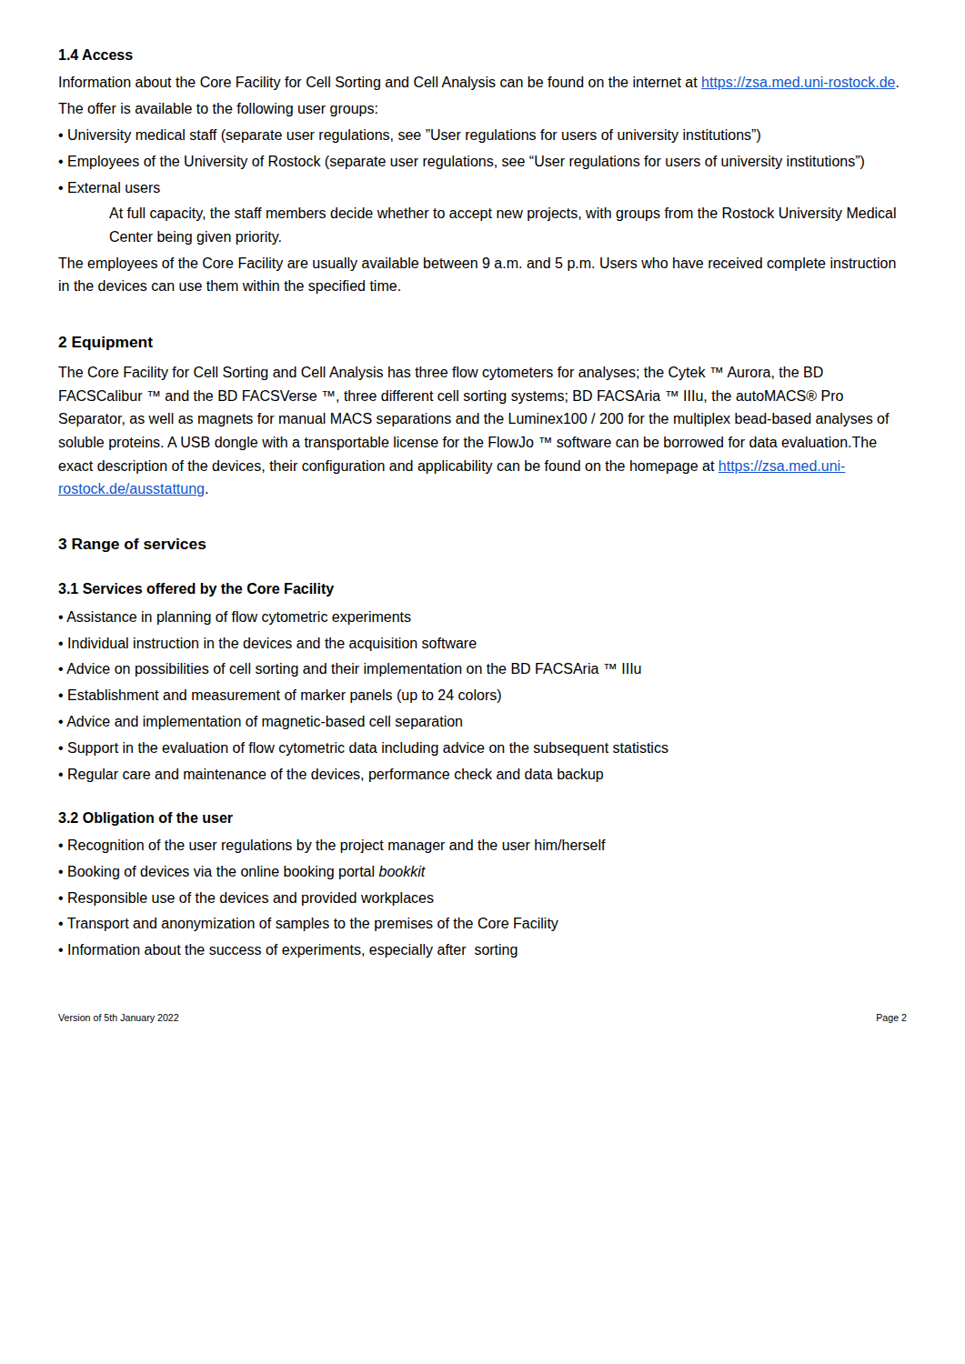1.4 Access
Information about the Core Facility for Cell Sorting and Cell Analysis can be found on the internet at https://zsa.med.uni-rostock.de.
The offer is available to the following user groups:
University medical staff (separate user regulations, see ”User regulations for users of university institutions”)
Employees of the University of Rostock (separate user regulations, see “User regulations for users of university institutions”)
External users
At full capacity, the staff members decide whether to accept new projects, with groups from the Rostock University Medical Center being given priority.
The employees of the Core Facility are usually available between 9 a.m. and 5 p.m. Users who have received complete instruction in the devices can use them within the specified time.
2 Equipment
The Core Facility for Cell Sorting and Cell Analysis has three flow cytometers for analyses; the Cytek ™ Aurora, the BD FACSCalibur ™ and the BD FACSVerse ™, three different cell sorting systems; BD FACSAria ™ IIIu, the autoMACS® Pro Separator, as well as magnets for manual MACS separations and the Luminex100 / 200 for the multiplex bead-based analyses of soluble proteins. A USB dongle with a transportable license for the FlowJo ™ software can be borrowed for data evaluation.The exact description of the devices, their configuration and applicability can be found on the homepage at https://zsa.med.uni-rostock.de/ausstattung.
3 Range of services
3.1 Services offered by the Core Facility
Assistance in planning of flow cytometric experiments
Individual instruction in the devices and the acquisition software
Advice on possibilities of cell sorting and their implementation on the BD FACSAria ™ IIIu
Establishment and measurement of marker panels (up to 24 colors)
Advice and implementation of magnetic-based cell separation
Support in the evaluation of flow cytometric data including advice on the subsequent statistics
Regular care and maintenance of the devices, performance check and data backup
3.2 Obligation of the user
Recognition of the user regulations by the project manager and the user him/herself
Booking of devices via the online booking portal bookkit
Responsible use of the devices and provided workplaces
Transport and anonymization of samples to the premises of the Core Facility
Information about the success of experiments, especially after sorting
Version of 5th January 2022 Page 2